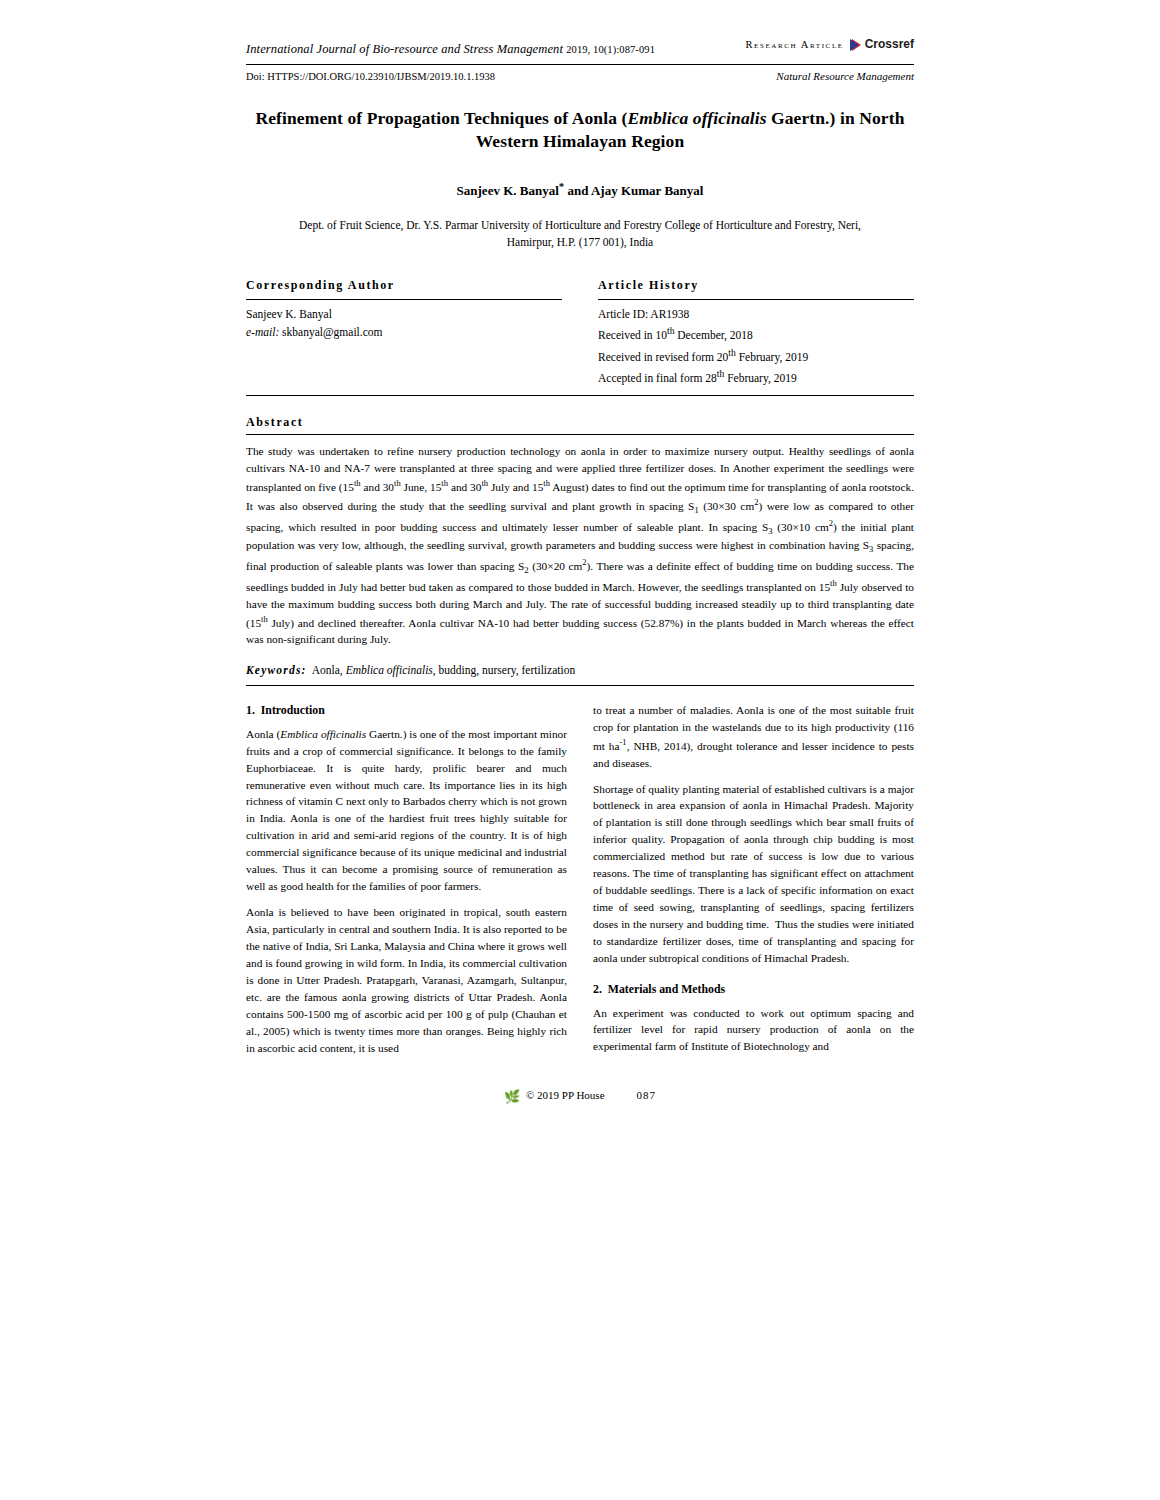International Journal of Bio-resource and Stress Management 2019, 10(1):087-091
Research Article
Crossref
Doi: HTTPS://DOI.ORG/10.23910/IJBSM/2019.10.1.1938
Natural Resource Management
Refinement of Propagation Techniques of Aonla (Emblica officinalis Gaertn.) in North Western Himalayan Region
Sanjeev K. Banyal* and Ajay Kumar Banyal
Dept. of Fruit Science, Dr. Y.S. Parmar University of Horticulture and Forestry College of Horticulture and Forestry, Neri, Hamirpur, H.P. (177 001), India
Corresponding Author
Sanjeev K. Banyal
e-mail: skbanyal@gmail.com
Article History
Article ID: AR1938
Received in 10th December, 2018
Received in revised form 20th February, 2019
Accepted in final form 28th February, 2019
Abstract
The study was undertaken to refine nursery production technology on aonla in order to maximize nursery output. Healthy seedlings of aonla cultivars NA-10 and NA-7 were transplanted at three spacing and were applied three fertilizer doses. In Another experiment the seedlings were transplanted on five (15th and 30th June, 15th and 30th July and 15th August) dates to find out the optimum time for transplanting of aonla rootstock. It was also observed during the study that the seedling survival and plant growth in spacing S1 (30×30 cm2) were low as compared to other spacing, which resulted in poor budding success and ultimately lesser number of saleable plant. In spacing S3 (30×10 cm2) the initial plant population was very low, although, the seedling survival, growth parameters and budding success were highest in combination having S3 spacing, final production of saleable plants was lower than spacing S2 (30×20 cm2). There was a definite effect of budding time on budding success. The seedlings budded in July had better bud taken as compared to those budded in March. However, the seedlings transplanted on 15th July observed to have the maximum budding success both during March and July. The rate of successful budding increased steadily up to third transplanting date (15th July) and declined thereafter. Aonla cultivar NA-10 had better budding success (52.87%) in the plants budded in March whereas the effect was non-significant during July.
Keywords: Aonla, Emblica officinalis, budding, nursery, fertilization
1. Introduction
Aonla (Emblica officinalis Gaertn.) is one of the most important minor fruits and a crop of commercial significance. It belongs to the family Euphorbiaceae. It is quite hardy, prolific bearer and much remunerative even without much care. Its importance lies in its high richness of vitamin C next only to Barbados cherry which is not grown in India. Aonla is one of the hardiest fruit trees highly suitable for cultivation in arid and semi-arid regions of the country. It is of high commercial significance because of its unique medicinal and industrial values. Thus it can become a promising source of remuneration as well as good health for the families of poor farmers.
Aonla is believed to have been originated in tropical, south eastern Asia, particularly in central and southern India. It is also reported to be the native of India, Sri Lanka, Malaysia and China where it grows well and is found growing in wild form. In India, its commercial cultivation is done in Utter Pradesh. Pratapgarh, Varanasi, Azamgarh, Sultanpur, etc. are the famous aonla growing districts of Uttar Pradesh. Aonla contains 500-1500 mg of ascorbic acid per 100 g of pulp (Chauhan et al., 2005) which is twenty times more than oranges. Being highly rich in ascorbic acid content, it is used
to treat a number of maladies. Aonla is one of the most suitable fruit crop for plantation in the wastelands due to its high productivity (116 mt ha-1, NHB, 2014), drought tolerance and lesser incidence to pests and diseases.
Shortage of quality planting material of established cultivars is a major bottleneck in area expansion of aonla in Himachal Pradesh. Majority of plantation is still done through seedlings which bear small fruits of inferior quality. Propagation of aonla through chip budding is most commercialized method but rate of success is low due to various reasons. The time of transplanting has significant effect on attachment of buddable seedlings. There is a lack of specific information on exact time of seed sowing, transplanting of seedlings, spacing fertilizers doses in the nursery and budding time. Thus the studies were initiated to standardize fertilizer doses, time of transplanting and spacing for aonla under subtropical conditions of Himachal Pradesh.
2. Materials and Methods
An experiment was conducted to work out optimum spacing and fertilizer level for rapid nursery production of aonla on the experimental farm of Institute of Biotechnology and
🌿 © 2019 PP House 087